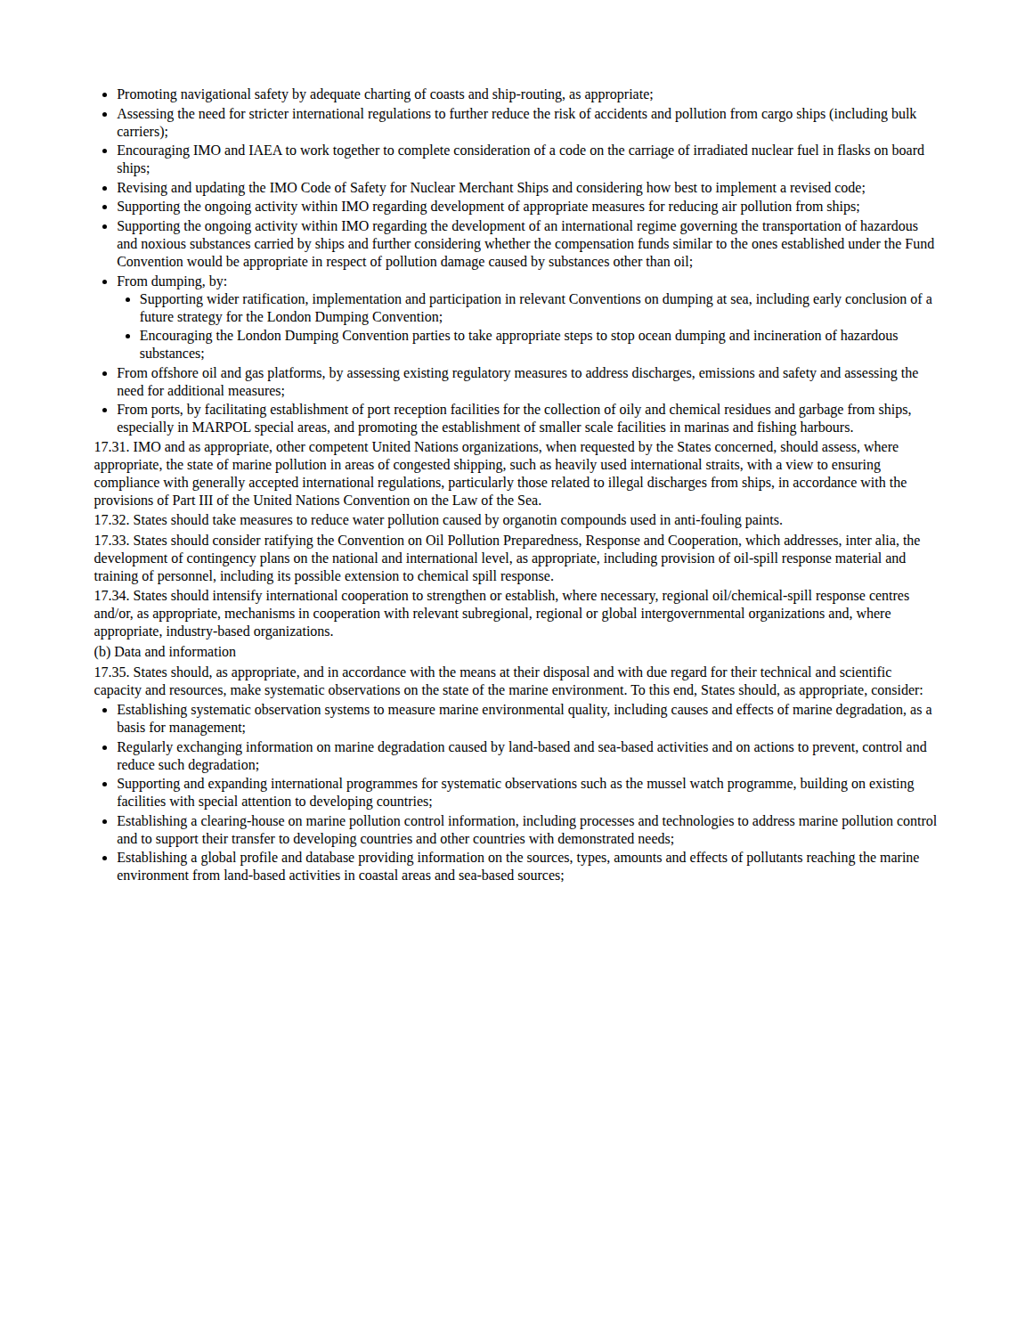Promoting navigational safety by adequate charting of coasts and ship-routing, as appropriate;
Assessing the need for stricter international regulations to further reduce the risk of accidents and pollution from cargo ships (including bulk carriers);
Encouraging IMO and IAEA to work together to complete consideration of a code on the carriage of irradiated nuclear fuel in flasks on board ships;
Revising and updating the IMO Code of Safety for Nuclear Merchant Ships and considering how best to implement a revised code;
Supporting the ongoing activity within IMO regarding development of appropriate measures for reducing air pollution from ships;
Supporting the ongoing activity within IMO regarding the development of an international regime governing the transportation of hazardous and noxious substances carried by ships and further considering whether the compensation funds similar to the ones established under the Fund Convention would be appropriate in respect of pollution damage caused by substances other than oil;
From dumping, by:
Supporting wider ratification, implementation and participation in relevant Conventions on dumping at sea, including early conclusion of a future strategy for the London Dumping Convention;
Encouraging the London Dumping Convention parties to take appropriate steps to stop ocean dumping and incineration of hazardous substances;
From offshore oil and gas platforms, by assessing existing regulatory measures to address discharges, emissions and safety and assessing the need for additional measures;
From ports, by facilitating establishment of port reception facilities for the collection of oily and chemical residues and garbage from ships, especially in MARPOL special areas, and promoting the establishment of smaller scale facilities in marinas and fishing harbours.
17.31. IMO and as appropriate, other competent United Nations organizations, when requested by the States concerned, should assess, where appropriate, the state of marine pollution in areas of congested shipping, such as heavily used international straits, with a view to ensuring compliance with generally accepted international regulations, particularly those related to illegal discharges from ships, in accordance with the provisions of Part III of the United Nations Convention on the Law of the Sea.
17.32. States should take measures to reduce water pollution caused by organotin compounds used in anti-fouling paints.
17.33. States should consider ratifying the Convention on Oil Pollution Preparedness, Response and Cooperation, which addresses, inter alia, the development of contingency plans on the national and international level, as appropriate, including provision of oil-spill response material and training of personnel, including its possible extension to chemical spill response.
17.34. States should intensify international cooperation to strengthen or establish, where necessary, regional oil/chemical-spill response centres and/or, as appropriate, mechanisms in cooperation with relevant subregional, regional or global intergovernmental organizations and, where appropriate, industry-based organizations.
(b) Data and information
17.35. States should, as appropriate, and in accordance with the means at their disposal and with due regard for their technical and scientific capacity and resources, make systematic observations on the state of the marine environment. To this end, States should, as appropriate, consider:
Establishing systematic observation systems to measure marine environmental quality, including causes and effects of marine degradation, as a basis for management;
Regularly exchanging information on marine degradation caused by land-based and sea-based activities and on actions to prevent, control and reduce such degradation;
Supporting and expanding international programmes for systematic observations such as the mussel watch programme, building on existing facilities with special attention to developing countries;
Establishing a clearing-house on marine pollution control information, including processes and technologies to address marine pollution control and to support their transfer to developing countries and other countries with demonstrated needs;
Establishing a global profile and database providing information on the sources, types, amounts and effects of pollutants reaching the marine environment from land-based activities in coastal areas and sea-based sources;